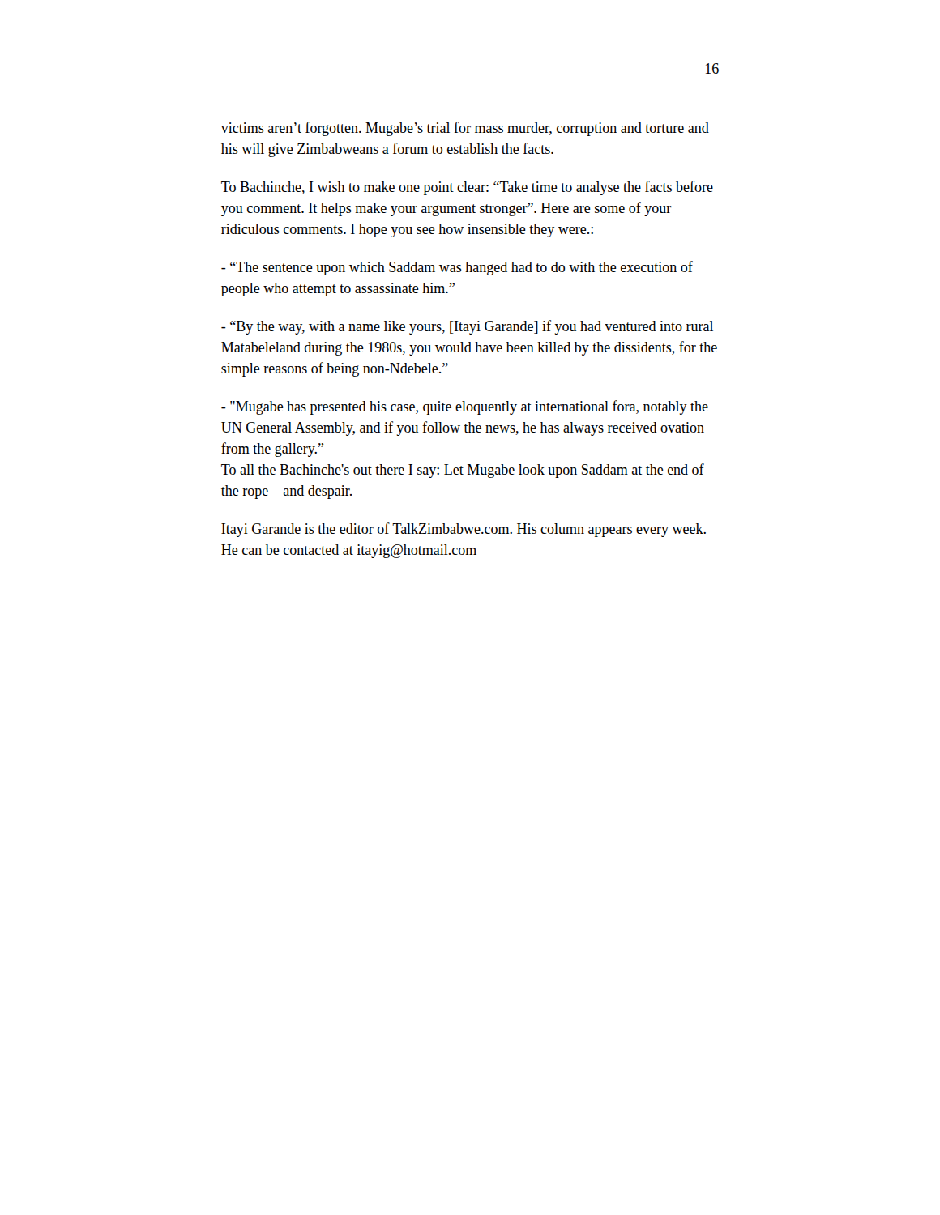16
victims aren’t forgotten. Mugabe’s trial for mass murder, corruption and torture and his will give Zimbabweans a forum to establish the facts.
To Bachinche, I wish to make one point clear: “Take time to analyse the facts before you comment. It helps make your argument stronger”. Here are some of your ridiculous comments. I hope you see how insensible they were.:
- “The sentence upon which Saddam was hanged had to do with the execution of people who attempt to assassinate him.”
- “By the way, with a name like yours, [Itayi Garande] if you had ventured into rural Matabeleland during the 1980s, you would have been killed by the dissidents, for the simple reasons of being non-Ndebele.”
- "Mugabe has presented his case, quite eloquently at international fora, notably the UN General Assembly, and if you follow the news, he has always received ovation from the gallery.”
To all the Bachinche's out there I say: Let Mugabe look upon Saddam at the end of the rope—and despair.
Itayi Garande is the editor of TalkZimbabwe.com. His column appears every week. He can be contacted at itayig@hotmail.com